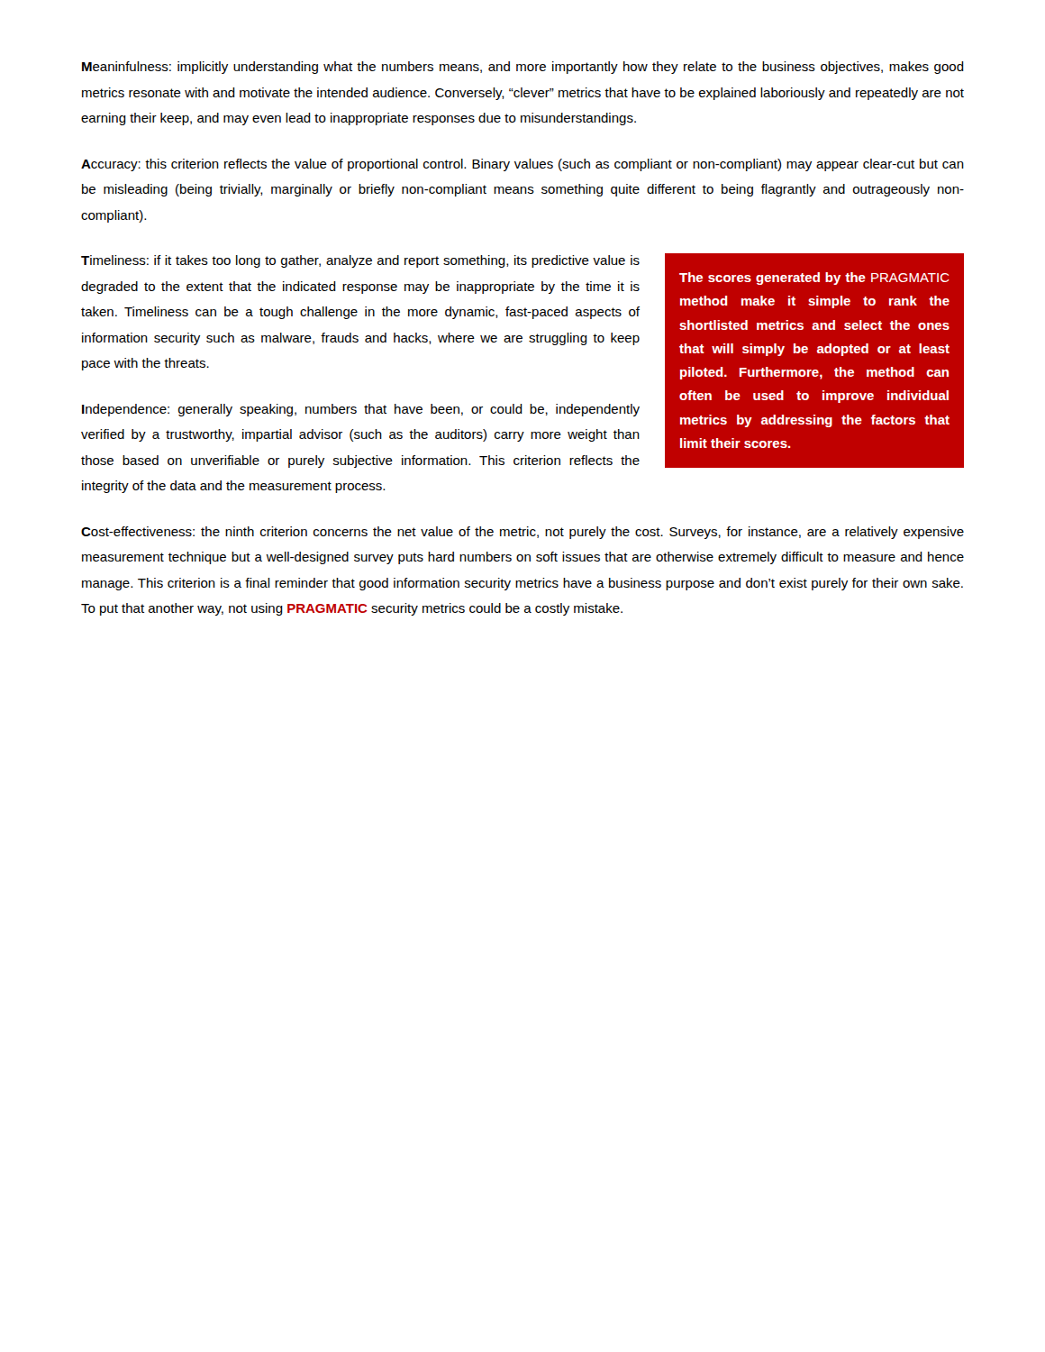Meaninfulness: implicitly understanding what the numbers means, and more importantly how they relate to the business objectives, makes good metrics resonate with and motivate the intended audience. Conversely, “clever” metrics that have to be explained laboriously and repeatedly are not earning their keep, and may even lead to inappropriate responses due to misunderstandings.
Accuracy: this criterion reflects the value of proportional control. Binary values (such as compliant or non-compliant) may appear clear-cut but can be misleading (being trivially, marginally or briefly non-compliant means something quite different to being flagrantly and outrageously non-compliant).
The scores generated by the PRAGMATIC method make it simple to rank the shortlisted metrics and select the ones that will simply be adopted or at least piloted. Furthermore, the method can often be used to improve individual metrics by addressing the factors that limit their scores.
Timeliness: if it takes too long to gather, analyze and report something, its predictive value is degraded to the extent that the indicated response may be inappropriate by the time it is taken. Timeliness can be a tough challenge in the more dynamic, fast-paced aspects of information security such as malware, frauds and hacks, where we are struggling to keep pace with the threats.
Independence: generally speaking, numbers that have been, or could be, independently verified by a trustworthy, impartial advisor (such as the auditors) carry more weight than those based on unverifiable or purely subjective information. This criterion reflects the integrity of the data and the measurement process.
Cost-effectiveness: the ninth criterion concerns the net value of the metric, not purely the cost. Surveys, for instance, are a relatively expensive measurement technique but a well-designed survey puts hard numbers on soft issues that are otherwise extremely difficult to measure and hence manage. This criterion is a final reminder that good information security metrics have a business purpose and don’t exist purely for their own sake. To put that another way, not using PRAGMATIC security metrics could be a costly mistake.